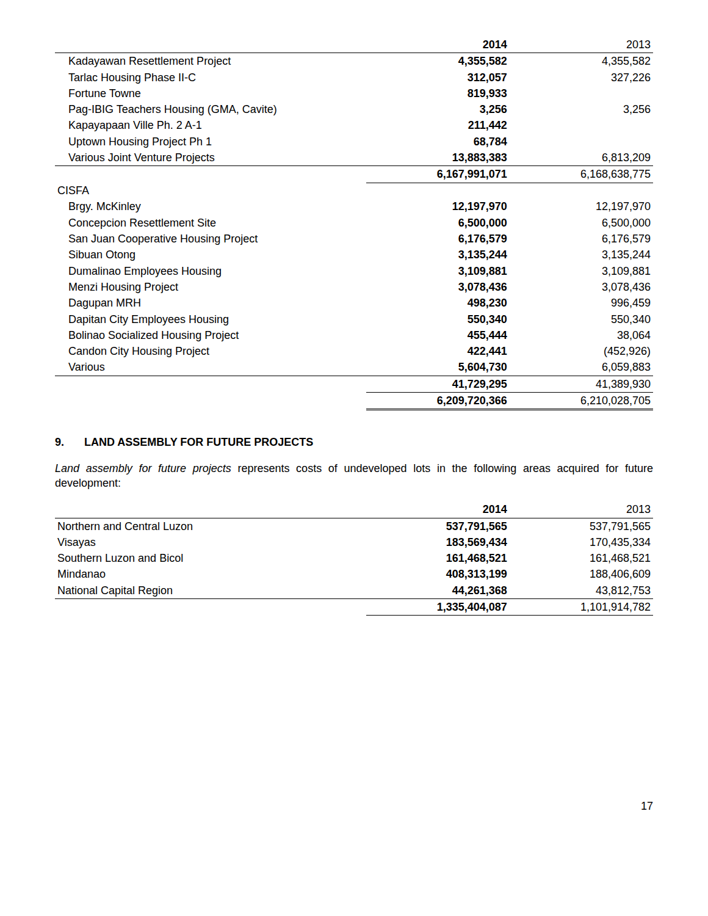| | 2014 | 2013 |
| --- | --- | --- |
| Kadayawan Resettlement Project | 4,355,582 | 4,355,582 |
| Tarlac Housing Phase II-C | 312,057 | 327,226 |
| Fortune Towne | 819,933 | |
| Pag-IBIG Teachers Housing (GMA, Cavite) | 3,256 | 3,256 |
| Kapayapaan Ville Ph. 2 A-1 | 211,442 | |
| Uptown Housing Project Ph 1 | 68,784 | |
| Various Joint Venture Projects | 13,883,383 | 6,813,209 |
| | 6,167,991,071 | 6,168,638,775 |
| CISFA | | |
| Brgy. McKinley | 12,197,970 | 12,197,970 |
| Concepcion Resettlement Site | 6,500,000 | 6,500,000 |
| San Juan Cooperative Housing Project | 6,176,579 | 6,176,579 |
| Sibuan Otong | 3,135,244 | 3,135,244 |
| Dumalinao Employees Housing | 3,109,881 | 3,109,881 |
| Menzi Housing Project | 3,078,436 | 3,078,436 |
| Dagupan MRH | 498,230 | 996,459 |
| Dapitan City Employees Housing | 550,340 | 550,340 |
| Bolinao Socialized Housing Project | 455,444 | 38,064 |
| Candon City Housing Project | 422,441 | (452,926) |
| Various | 5,604,730 | 6,059,883 |
| | 41,729,295 | 41,389,930 |
| | 6,209,720,366 | 6,210,028,705 |
9. LAND ASSEMBLY FOR FUTURE PROJECTS
Land assembly for future projects represents costs of undeveloped lots in the following areas acquired for future development:
| | 2014 | 2013 |
| --- | --- | --- |
| Northern and Central Luzon | 537,791,565 | 537,791,565 |
| Visayas | 183,569,434 | 170,435,334 |
| Southern Luzon and Bicol | 161,468,521 | 161,468,521 |
| Mindanao | 408,313,199 | 188,406,609 |
| National Capital Region | 44,261,368 | 43,812,753 |
| | 1,335,404,087 | 1,101,914,782 |
17